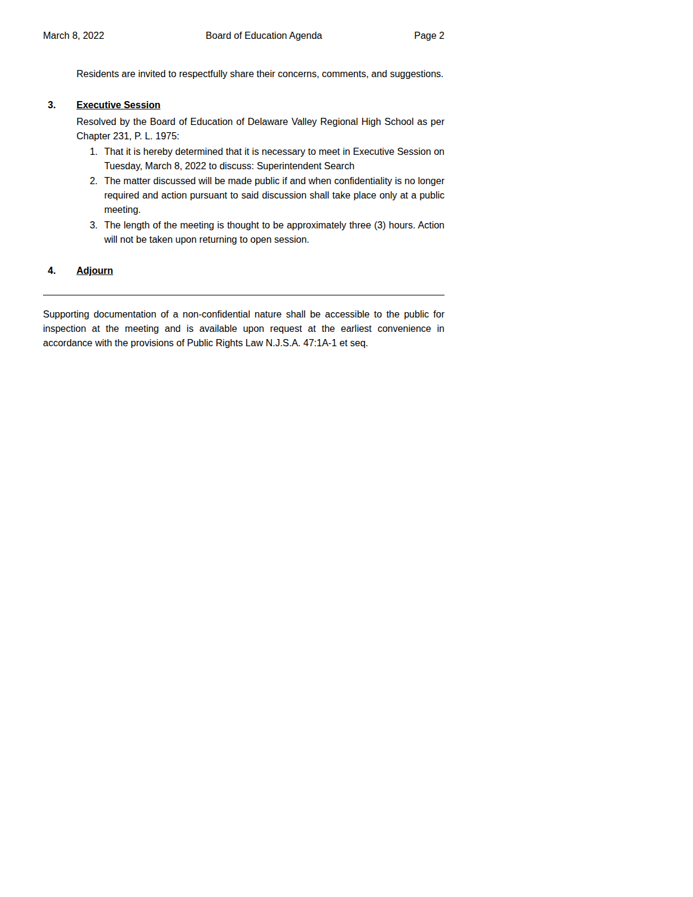March 8, 2022
Board of Education Agenda
Page 2
Residents are invited to respectfully share their concerns, comments, and suggestions.
3. Executive Session
Resolved by the Board of Education of Delaware Valley Regional High School as per Chapter 231, P. L. 1975:
That it is hereby determined that it is necessary to meet in Executive Session on Tuesday, March 8, 2022 to discuss: Superintendent Search
The matter discussed will be made public if and when confidentiality is no longer required and action pursuant to said discussion shall take place only at a public meeting.
The length of the meeting is thought to be approximately three (3) hours. Action will not be taken upon returning to open session.
4. Adjourn
Supporting documentation of a non-confidential nature shall be accessible to the public for inspection at the meeting and is available upon request at the earliest convenience in accordance with the provisions of Public Rights Law N.J.S.A. 47:1A-1 et seq.